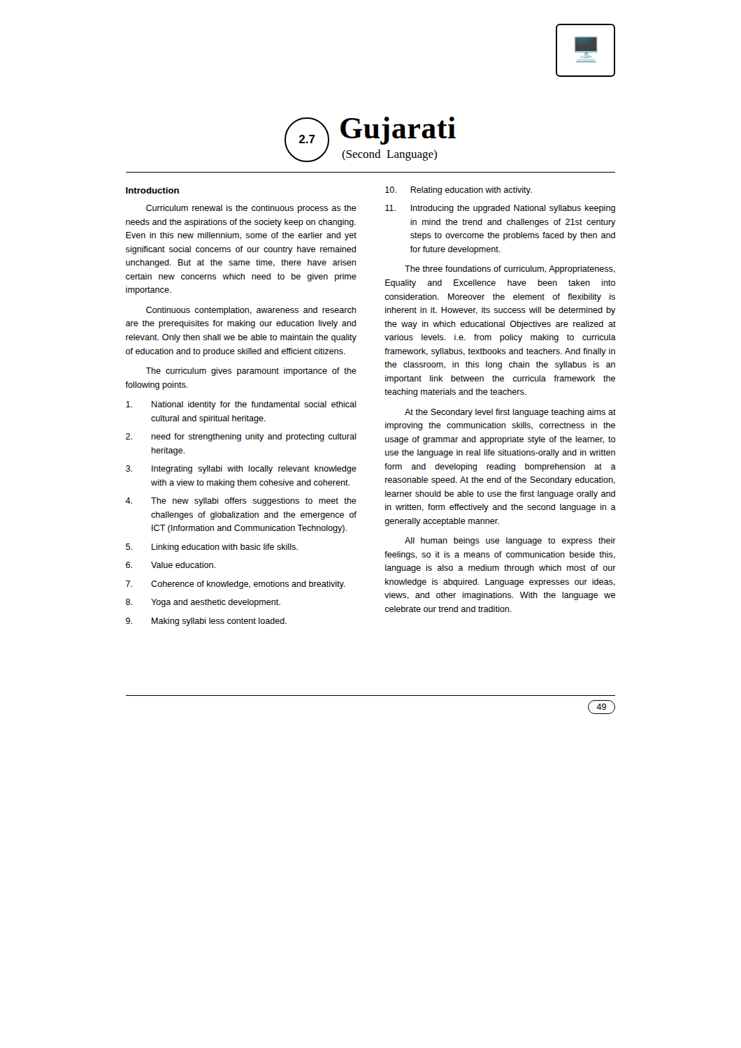🖥️
2.7
Gujarati
(Second Language)
Introduction
Curriculum renewal is the continuous process as the needs and the aspirations of the society keep on changing. Even in this new millennium, some of the earlier and yet significant social concerns of our country have remained unchanged. But at the same time, there have arisen certain new concerns which need to be given prime importance.
Continuous contemplation, awareness and research are the prerequisites for making our education lively and relevant. Only then shall we be able to maintain the quality of education and to produce skilled and efficient citizens.
The curriculum gives paramount importance of the following points.
National identity for the fundamental social ethical cultural and spiritual heritage.
need for strengthening unity and protecting cultural heritage.
Integrating syllabi with locally relevant knowledge with a view to making them cohesive and coherent.
The new syllabi offers suggestions to meet the challenges of globalization and the emergence of ICT (Information and Communication Technology).
Linking education with basic life skills.
Value education.
Coherence of knowledge, emotions and breativity.
Yoga and aesthetic development.
Making syllabi less content loaded.
Relating education with activity.
Introducing the upgraded National syllabus keeping in mind the trend and challenges of 21st century steps to overcome the problems faced by then and for future development.
The three foundations of curriculum, Appropriateness, Equality and Excellence have been taken into consideration. Moreover the element of flexibility is inherent in it. However, its success will be determined by the way in which educational Objectives are realized at various levels. i.e. from policy making to curricula framework, syllabus, textbooks and teachers. And finally in the classroom, in this long chain the syllabus is an important link between the curricula framework the teaching materials and the teachers.
At the Secondary level first language teaching aims at improving the communication skills, correctness in the usage of grammar and appropriate style of the learner, to use the language in real life situations-orally and in written form and developing reading bomprehension at a reasonable speed. At the end of the Secondary education, learner should be able to use the first language orally and in written, form effectively and the second language in a generally acceptable manner.
All human beings use language to express their feelings, so it is a means of communication beside this, language is also a medium through which most of our knowledge is abquired. Language expresses our ideas, views, and other imaginations. With the language we celebrate our trend and tradition.
49